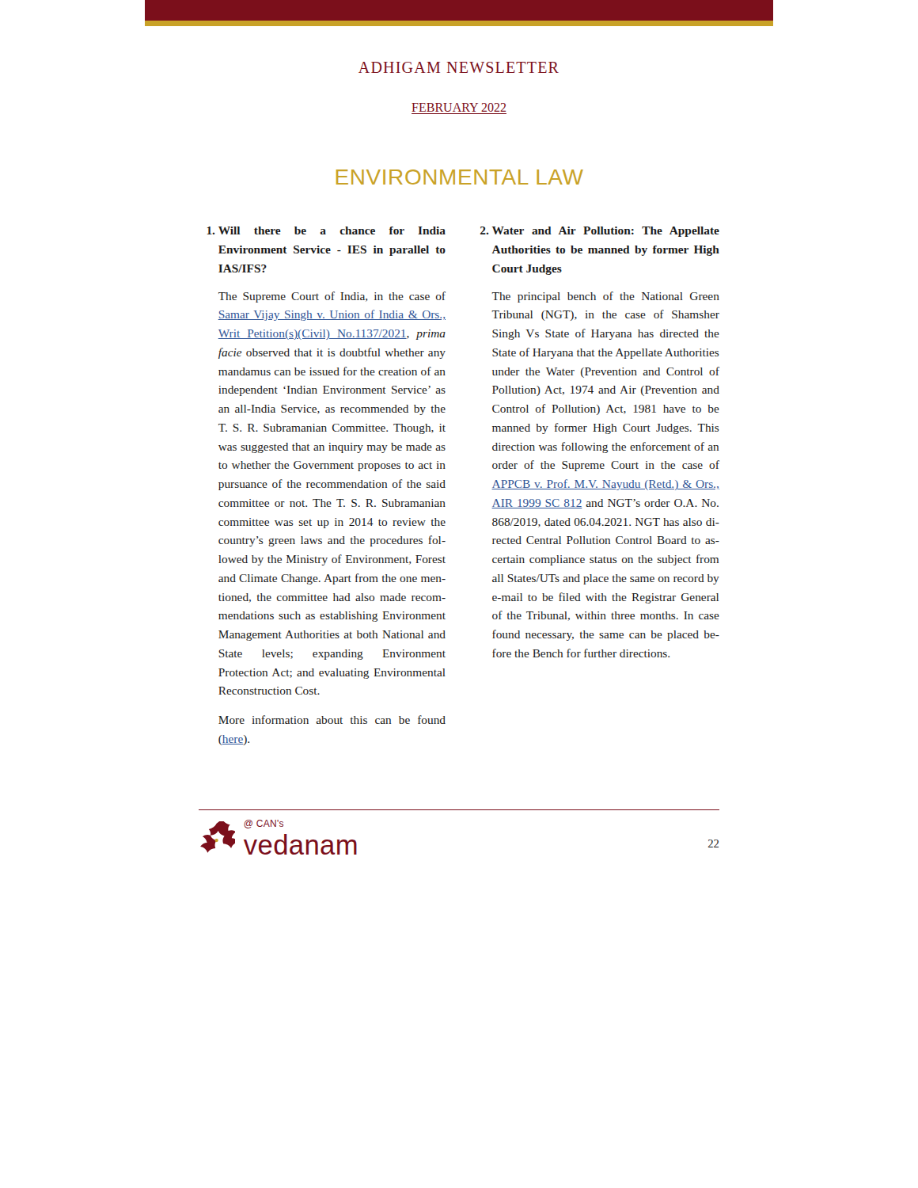ADHIGAM NEWSLETTER
FEBRUARY 2022
ENVIRONMENTAL LAW
Will there be a chance for India Environment Service - IES in parallel to IAS/IFS?
The Supreme Court of India, in the case of Samar Vijay Singh v. Union of India & Ors., Writ Petition(s)(Civil) No.1137/2021, prima facie observed that it is doubtful whether any mandamus can be issued for the creation of an independent ‘Indian Environment Service’ as an all-India Service, as recommended by the T. S. R. Subramanian Committee. Though, it was suggested that an inquiry may be made as to whether the Government proposes to act in pursuance of the recommendation of the said committee or not. The T. S. R. Subramanian committee was set up in 2014 to review the country’s green laws and the procedures followed by the Ministry of Environment, Forest and Climate Change. Apart from the one mentioned, the committee had also made recommendations such as establishing Environment Management Authorities at both National and State levels; expanding Environment Protection Act; and evaluating Environmental Reconstruction Cost.
More information about this can be found (here).
Water and Air Pollution: The Appellate Authorities to be manned by former High Court Judges
The principal bench of the National Green Tribunal (NGT), in the case of Shamsher Singh Vs State of Haryana has directed the State of Haryana that the Appellate Authorities under the Water (Prevention and Control of Pollution) Act, 1974 and Air (Prevention and Control of Pollution) Act, 1981 have to be manned by former High Court Judges. This direction was following the enforcement of an order of the Supreme Court in the case of APPCB v. Prof. M.V. Nayudu (Retd.) & Ors., AIR 1999 SC 812 and NGT’s order O.A. No. 868/2019, dated 06.04.2021. NGT has also directed Central Pollution Control Board to ascertain compliance status on the subject from all States/UTs and place the same on record by e-mail to be filed with the Registrar General of the Tribunal, within three months. In case found necessary, the same can be placed before the Bench for further directions.
@ CAN's
vedanam
22